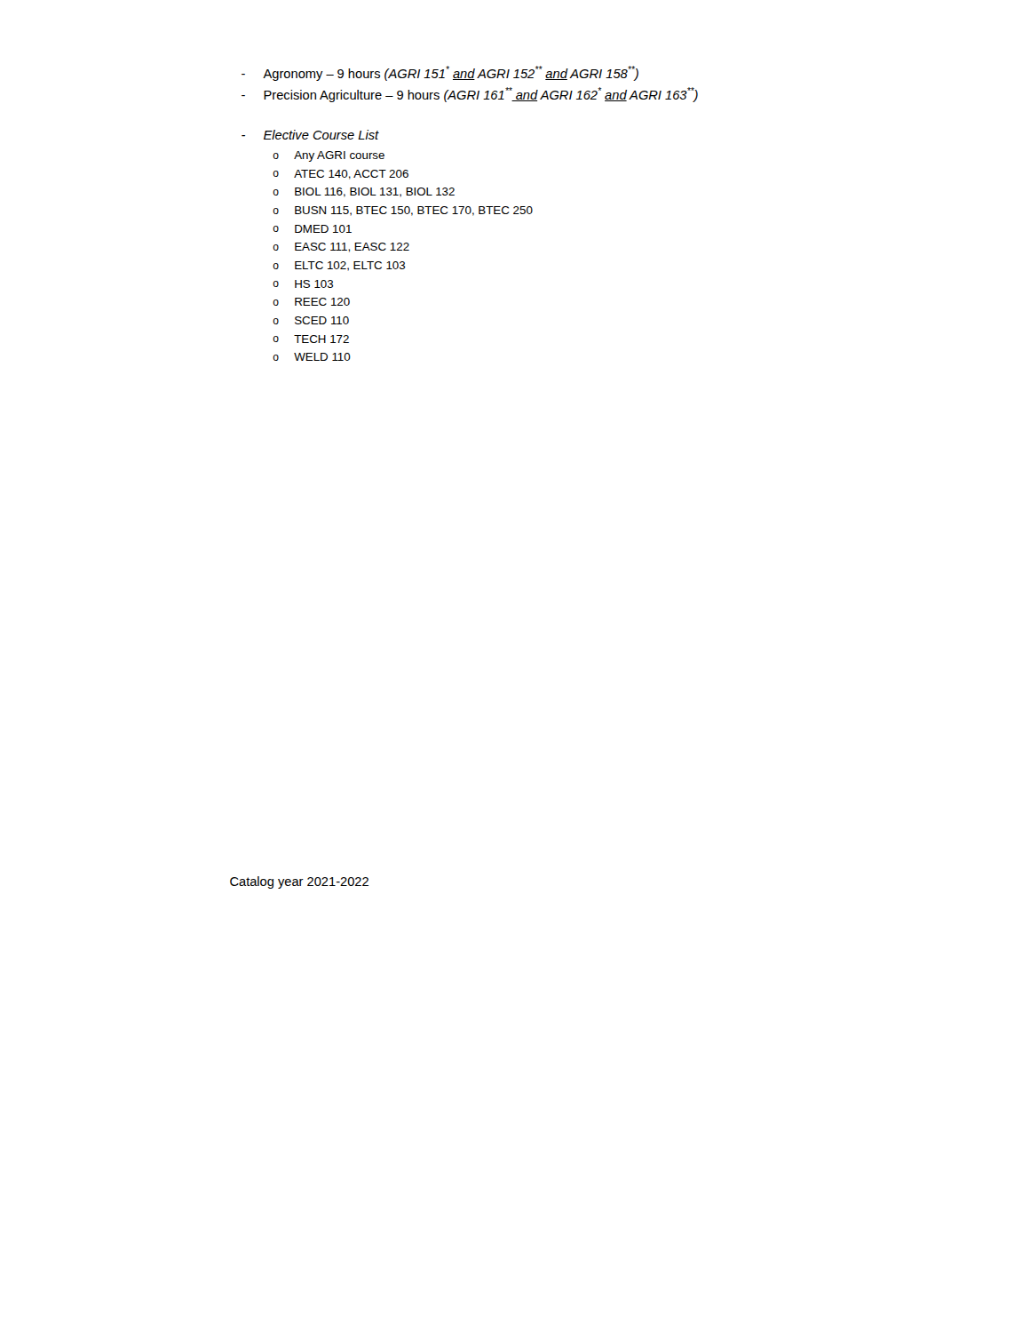Agronomy – 9 hours (AGRI 151* and AGRI 152** and AGRI 158**)
Precision Agriculture – 9 hours (AGRI 161** and AGRI 162* and AGRI 163**)
Elective Course List
Any AGRI course
ATEC 140, ACCT 206
BIOL 116, BIOL 131, BIOL 132
BUSN 115, BTEC 150, BTEC 170, BTEC 250
DMED 101
EASC 111, EASC 122
ELTC 102, ELTC 103
HS 103
REEC 120
SCED 110
TECH 172
WELD 110
Catalog year 2021-2022